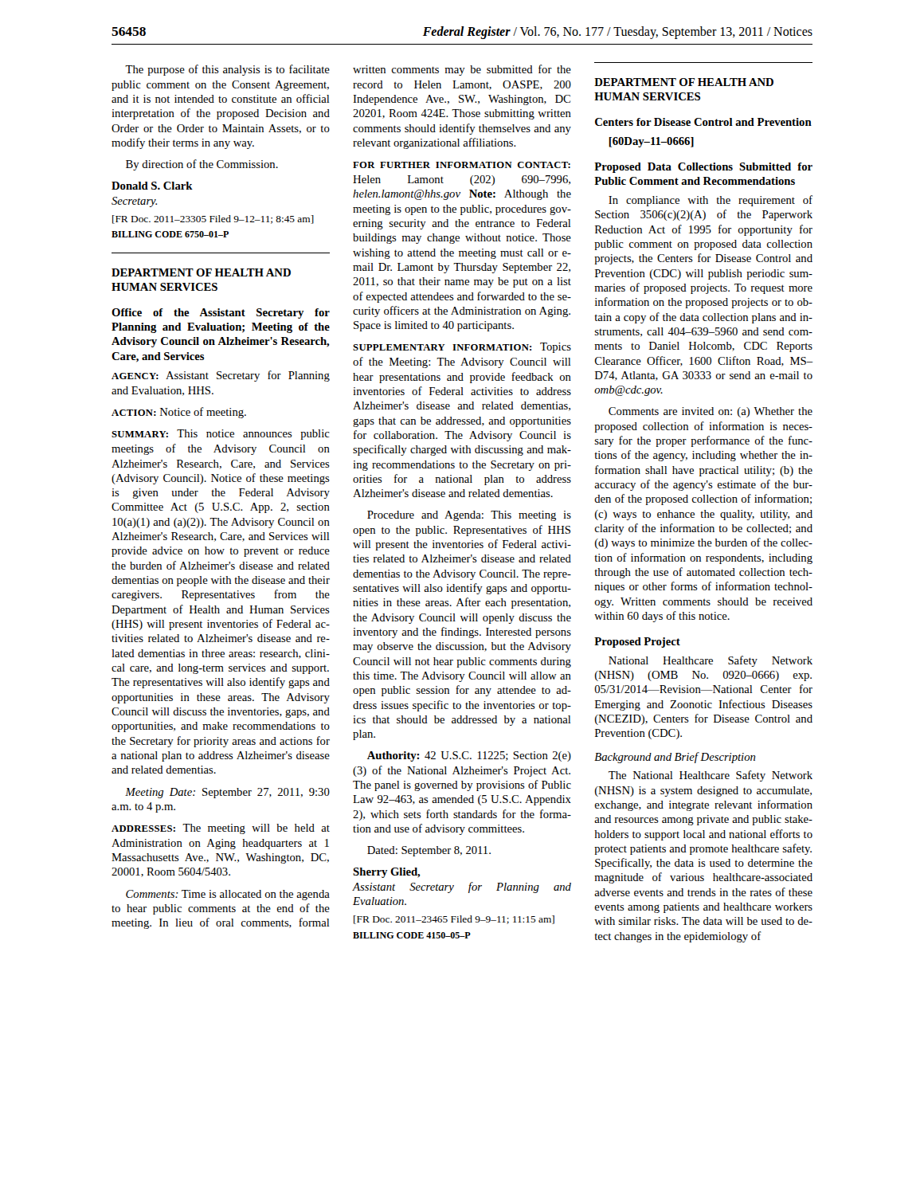56458 Federal Register / Vol. 76, No. 177 / Tuesday, September 13, 2011 / Notices
The purpose of this analysis is to facilitate public comment on the Consent Agreement, and it is not intended to constitute an official interpretation of the proposed Decision and Order or the Order to Maintain Assets, or to modify their terms in any way.
By direction of the Commission.
Donald S. Clark
Secretary.
[FR Doc. 2011–23305 Filed 9–12–11; 8:45 am]
BILLING CODE 6750–01–P
DEPARTMENT OF HEALTH AND HUMAN SERVICES
Office of the Assistant Secretary for Planning and Evaluation; Meeting of the Advisory Council on Alzheimer's Research, Care, and Services
AGENCY: Assistant Secretary for Planning and Evaluation, HHS.
ACTION: Notice of meeting.
SUMMARY: This notice announces public meetings of the Advisory Council on Alzheimer's Research, Care, and Services (Advisory Council). Notice of these meetings is given under the Federal Advisory Committee Act (5 U.S.C. App. 2, section 10(a)(1) and (a)(2)). The Advisory Council on Alzheimer's Research, Care, and Services will provide advice on how to prevent or reduce the burden of Alzheimer's disease and related dementias on people with the disease and their caregivers. Representatives from the Department of Health and Human Services (HHS) will present inventories of Federal activities related to Alzheimer's disease and related dementias in three areas: research, clinical care, and long-term services and support. The representatives will also identify gaps and opportunities in these areas. The Advisory Council will discuss the inventories, gaps, and opportunities, and make recommendations to the Secretary for priority areas and actions for a national plan to address Alzheimer's disease and related dementias.
Meeting Date: September 27, 2011, 9:30 a.m. to 4 p.m.
ADDRESSES: The meeting will be held at Administration on Aging headquarters at 1 Massachusetts Ave., NW., Washington, DC, 20001, Room 5604/5403.
Comments: Time is allocated on the agenda to hear public comments at the end of the meeting. In lieu of oral comments, formal written comments may be submitted for the record to Helen Lamont, OASPE, 200 Independence Ave., SW., Washington, DC 20201, Room 424E. Those submitting written comments should identify themselves and any relevant organizational affiliations.
FOR FURTHER INFORMATION CONTACT: Helen Lamont (202) 690–7996, helen.lamont@hhs.gov Note: Although the meeting is open to the public, procedures governing security and the entrance to Federal buildings may change without notice. Those wishing to attend the meeting must call or e-mail Dr. Lamont by Thursday September 22, 2011, so that their name may be put on a list of expected attendees and forwarded to the security officers at the Administration on Aging. Space is limited to 40 participants.
SUPPLEMENTARY INFORMATION: Topics of the Meeting: The Advisory Council will hear presentations and provide feedback on inventories of Federal activities to address Alzheimer's disease and related dementias, gaps that can be addressed, and opportunities for collaboration. The Advisory Council is specifically charged with discussing and making recommendations to the Secretary on priorities for a national plan to address Alzheimer's disease and related dementias.
Procedure and Agenda: This meeting is open to the public. Representatives of HHS will present the inventories of Federal activities related to Alzheimer's disease and related dementias to the Advisory Council. The representatives will also identify gaps and opportunities in these areas. After each presentation, the Advisory Council will openly discuss the inventory and the findings. Interested persons may observe the discussion, but the Advisory Council will not hear public comments during this time. The Advisory Council will allow an open public session for any attendee to address issues specific to the inventories or topics that should be addressed by a national plan.
Authority: 42 U.S.C. 11225; Section 2(e)(3) of the National Alzheimer's Project Act. The panel is governed by provisions of Public Law 92–463, as amended (5 U.S.C. Appendix 2), which sets forth standards for the formation and use of advisory committees.
Dated: September 8, 2011.
Sherry Glied,
Assistant Secretary for Planning and Evaluation.
[FR Doc. 2011–23465 Filed 9–9–11; 11:15 am]
BILLING CODE 4150–05–P
DEPARTMENT OF HEALTH AND HUMAN SERVICES
Centers for Disease Control and Prevention
[60Day–11–0666]
Proposed Data Collections Submitted for Public Comment and Recommendations
In compliance with the requirement of Section 3506(c)(2)(A) of the Paperwork Reduction Act of 1995 for opportunity for public comment on proposed data collection projects, the Centers for Disease Control and Prevention (CDC) will publish periodic summaries of proposed projects. To request more information on the proposed projects or to obtain a copy of the data collection plans and instruments, call 404–639–5960 and send comments to Daniel Holcomb, CDC Reports Clearance Officer, 1600 Clifton Road, MS–D74, Atlanta, GA 30333 or send an e-mail to omb@cdc.gov.
Comments are invited on: (a) Whether the proposed collection of information is necessary for the proper performance of the functions of the agency, including whether the information shall have practical utility; (b) the accuracy of the agency's estimate of the burden of the proposed collection of information; (c) ways to enhance the quality, utility, and clarity of the information to be collected; and (d) ways to minimize the burden of the collection of information on respondents, including through the use of automated collection techniques or other forms of information technology. Written comments should be received within 60 days of this notice.
Proposed Project
National Healthcare Safety Network (NHSN) (OMB No. 0920–0666) exp. 05/31/2014—Revision—National Center for Emerging and Zoonotic Infectious Diseases (NCEZID), Centers for Disease Control and Prevention (CDC).
Background and Brief Description
The National Healthcare Safety Network (NHSN) is a system designed to accumulate, exchange, and integrate relevant information and resources among private and public stakeholders to support local and national efforts to protect patients and promote healthcare safety. Specifically, the data is used to determine the magnitude of various healthcare-associated adverse events and trends in the rates of these events among patients and healthcare workers with similar risks. The data will be used to detect changes in the epidemiology of